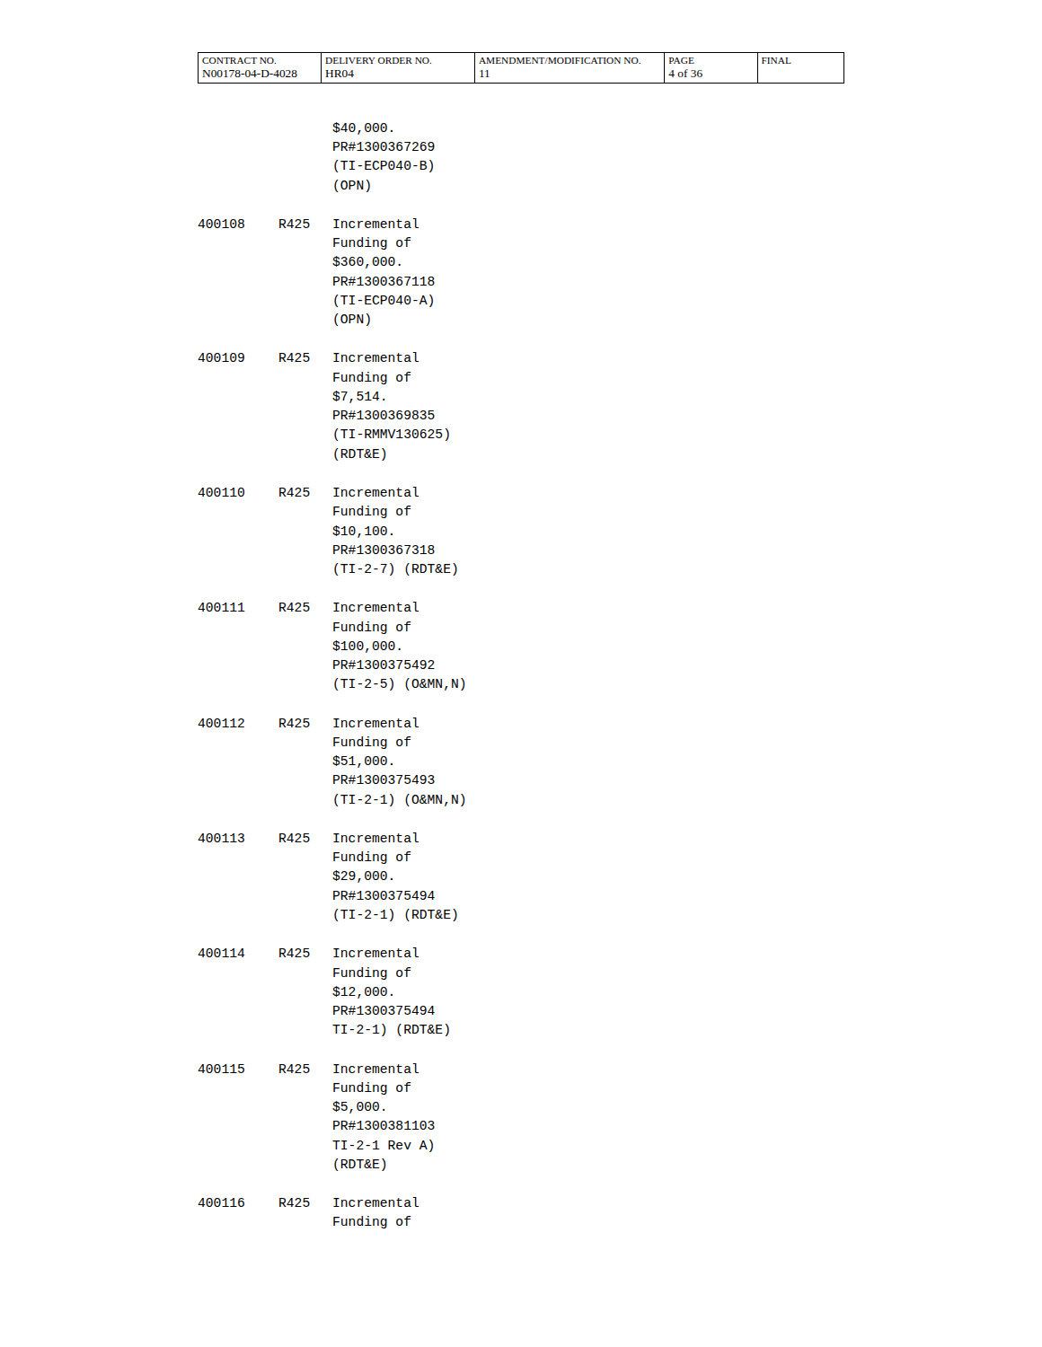| CONTRACT NO. N00178-04-D-4028 | DELIVERY ORDER NO. HR04 | AMENDMENT/MODIFICATION NO. 11 | PAGE 4 of 36 | FINAL |
$40,000.
PR#1300367269
(TI-ECP040-B)
(OPN)
400108
R425
Incremental
Funding of
$360,000.
PR#1300367118
(TI-ECP040-A)
(OPN)
400109
R425
Incremental
Funding of
$7,514.
PR#1300369835
(TI-RMMV130625)
(RDT&E)
400110
R425
Incremental
Funding of
$10,100.
PR#1300367318
(TI-2-7) (RDT&E)
400111
R425
Incremental
Funding of
$100,000.
PR#1300375492
(TI-2-5) (O&MN,N)
400112
R425
Incremental
Funding of
$51,000.
PR#1300375493
(TI-2-1) (O&MN,N)
400113
R425
Incremental
Funding of
$29,000.
PR#1300375494
(TI-2-1) (RDT&E)
400114
R425
Incremental
Funding of
$12,000.
PR#1300375494
TI-2-1) (RDT&E)
400115
R425
Incremental
Funding of
$5,000.
PR#1300381103
TI-2-1 Rev A)
(RDT&E)
400116
R425
Incremental
Funding of